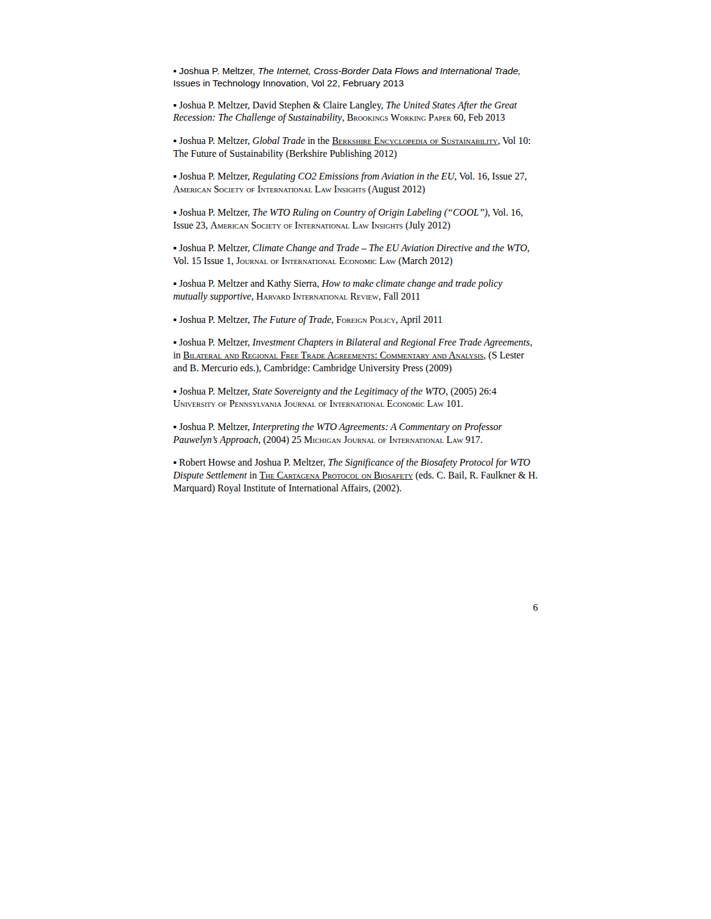▪ Joshua P. Meltzer, The Internet, Cross-Border Data Flows and International Trade, Issues in Technology Innovation, Vol 22, February 2013
▪ Joshua P. Meltzer, David Stephen & Claire Langley, The United States After the Great Recession: The Challenge of Sustainability, Brookings Working Paper 60, Feb 2013
▪ Joshua P. Meltzer, Global Trade in the Berkshire Encyclopedia of Sustainability, Vol 10: The Future of Sustainability (Berkshire Publishing 2012)
▪ Joshua P. Meltzer, Regulating CO2 Emissions from Aviation in the EU, Vol. 16, Issue 27, American Society of International Law Insights (August 2012)
▪ Joshua P. Meltzer, The WTO Ruling on Country of Origin Labeling (“COOL”), Vol. 16, Issue 23, American Society of International Law Insights (July 2012)
▪ Joshua P. Meltzer, Climate Change and Trade – The EU Aviation Directive and the WTO, Vol. 15 Issue 1, Journal of International Economic Law (March 2012)
▪ Joshua P. Meltzer and Kathy Sierra, How to make climate change and trade policy mutually supportive, Harvard International Review, Fall 2011
▪ Joshua P. Meltzer, The Future of Trade, Foreign Policy, April 2011
▪ Joshua P. Meltzer, Investment Chapters in Bilateral and Regional Free Trade Agreements, in Bilateral and Regional Free Trade Agreements: Commentary and Analysis, (S Lester and B. Mercurio eds.), Cambridge: Cambridge University Press (2009)
▪ Joshua P. Meltzer, State Sovereignty and the Legitimacy of the WTO, (2005) 26:4 University of Pennsylvania Journal of International Economic Law 101.
▪ Joshua P. Meltzer, Interpreting the WTO Agreements: A Commentary on Professor Pauwelyn’s Approach, (2004) 25 Michigan Journal of International Law 917.
▪ Robert Howse and Joshua P. Meltzer, The Significance of the Biosafety Protocol for WTO Dispute Settlement in The Cartagena Protocol on Biosafety (eds. C. Bail, R. Faulkner & H. Marquard) Royal Institute of International Affairs, (2002).
6